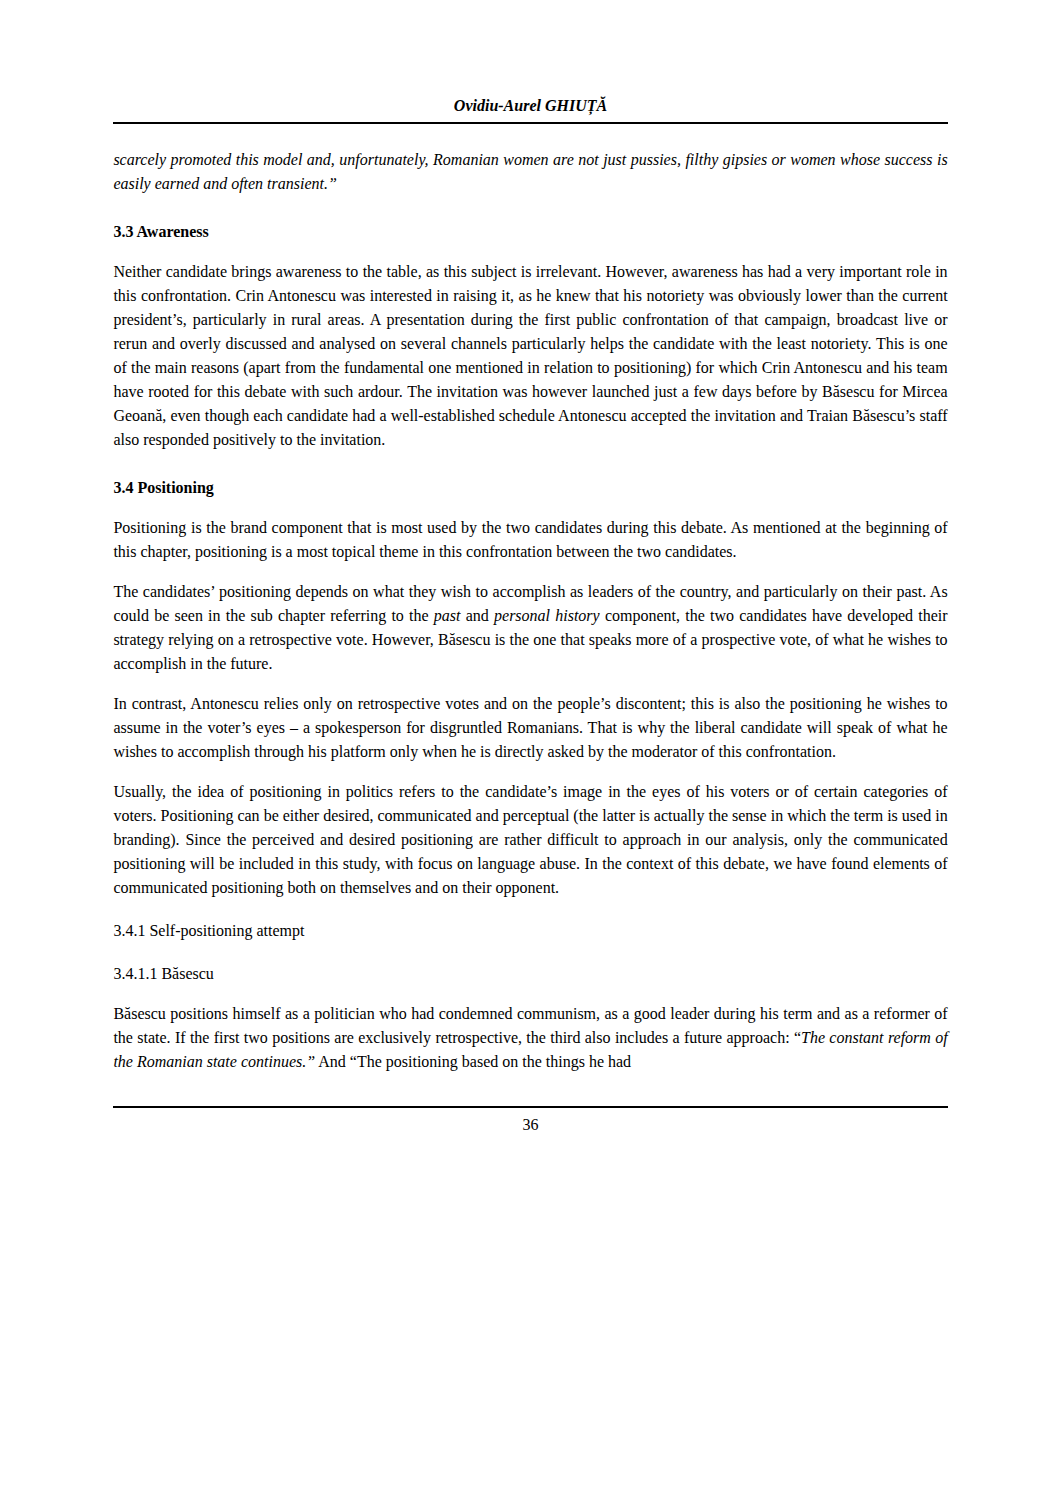Ovidiu-Aurel GHIUȚĂ
scarcely promoted this model and, unfortunately, Romanian women are not just pussies, filthy gipsies or women whose success is easily earned and often transient.”
3.3 Awareness
Neither candidate brings awareness to the table, as this subject is irrelevant. However, awareness has had a very important role in this confrontation. Crin Antonescu was interested in raising it, as he knew that his notoriety was obviously lower than the current president’s, particularly in rural areas. A presentation during the first public confrontation of that campaign, broadcast live or rerun and overly discussed and analysed on several channels particularly helps the candidate with the least notoriety. This is one of the main reasons (apart from the fundamental one mentioned in relation to positioning) for which Crin Antonescu and his team have rooted for this debate with such ardour. The invitation was however launched just a few days before by Băsescu for Mircea Geoană, even though each candidate had a well-established schedule Antonescu accepted the invitation and Traian Băsescu’s staff also responded positively to the invitation.
3.4 Positioning
Positioning is the brand component that is most used by the two candidates during this debate. As mentioned at the beginning of this chapter, positioning is a most topical theme in this confrontation between the two candidates.
The candidates’ positioning depends on what they wish to accomplish as leaders of the country, and particularly on their past. As could be seen in the sub chapter referring to the past and personal history component, the two candidates have developed their strategy relying on a retrospective vote. However, Băsescu is the one that speaks more of a prospective vote, of what he wishes to accomplish in the future.
In contrast, Antonescu relies only on retrospective votes and on the people’s discontent; this is also the positioning he wishes to assume in the voter’s eyes – a spokesperson for disgruntled Romanians. That is why the liberal candidate will speak of what he wishes to accomplish through his platform only when he is directly asked by the moderator of this confrontation.
Usually, the idea of positioning in politics refers to the candidate’s image in the eyes of his voters or of certain categories of voters. Positioning can be either desired, communicated and perceptual (the latter is actually the sense in which the term is used in branding). Since the perceived and desired positioning are rather difficult to approach in our analysis, only the communicated positioning will be included in this study, with focus on language abuse. In the context of this debate, we have found elements of communicated positioning both on themselves and on their opponent.
3.4.1 Self-positioning attempt
3.4.1.1 Băsescu
Băsescu positions himself as a politician who had condemned communism, as a good leader during his term and as a reformer of the state. If the first two positions are exclusively retrospective, the third also includes a future approach: “The constant reform of the Romanian state continues.” And “The positioning based on the things he had
36